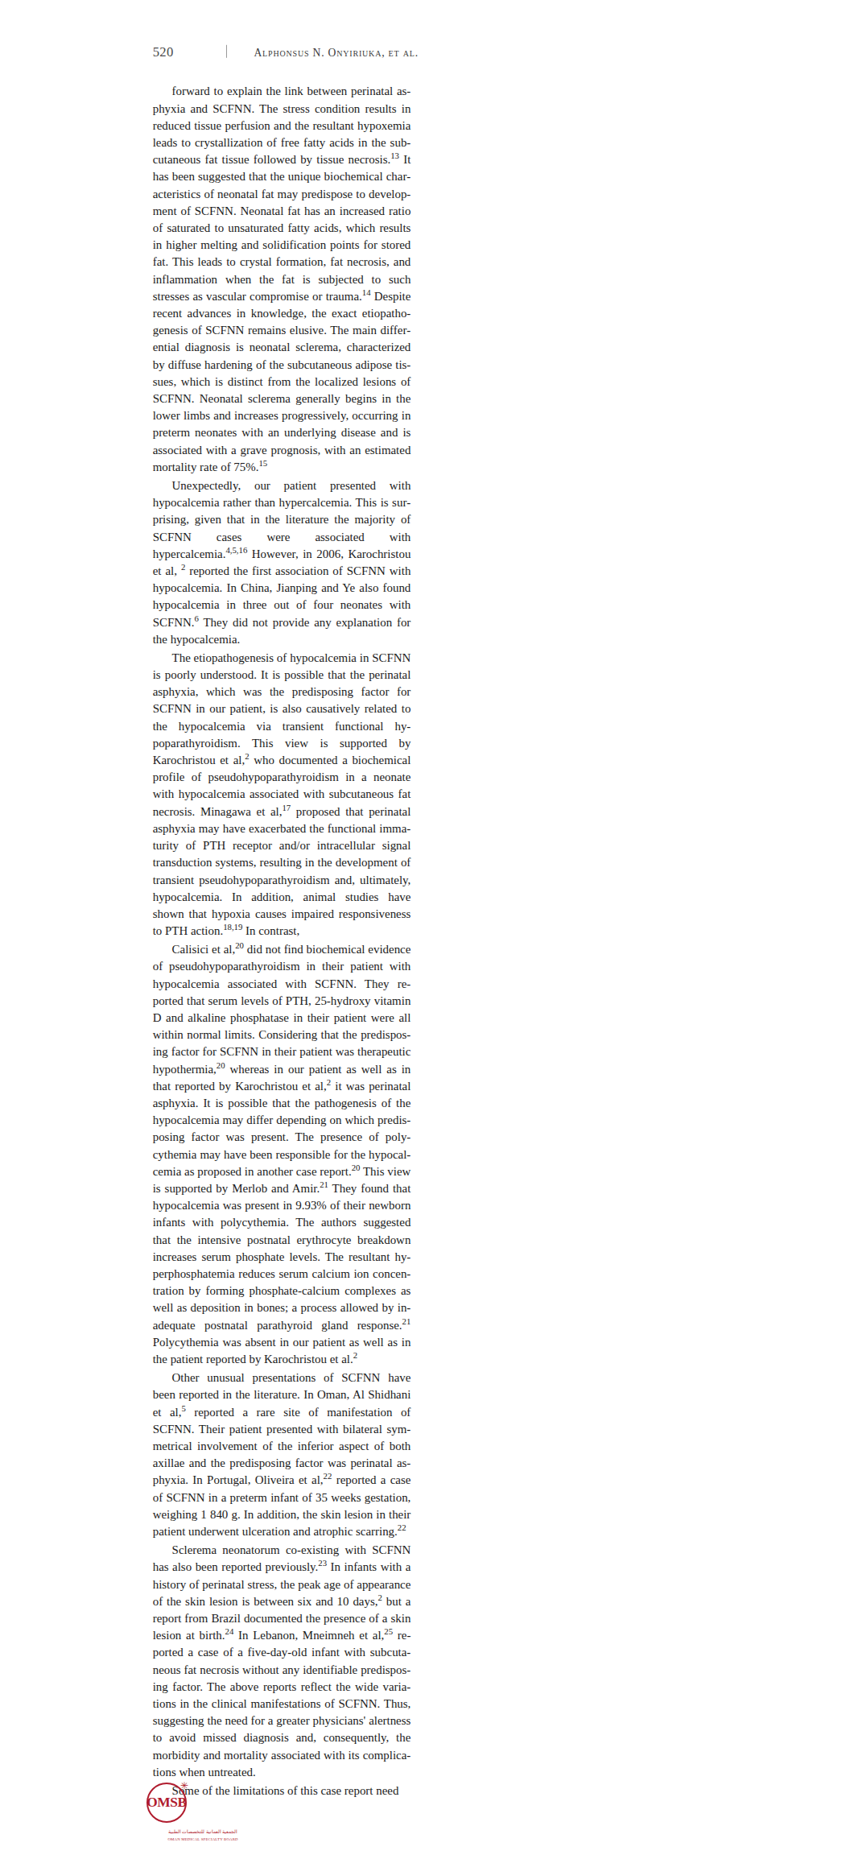520
Alphonsus N. Onyiriuka, et al.
forward to explain the link between perinatal asphyxia and SCFNN. The stress condition results in reduced tissue perfusion and the resultant hypoxemia leads to crystallization of free fatty acids in the subcutaneous fat tissue followed by tissue necrosis.13 It has been suggested that the unique biochemical characteristics of neonatal fat may predispose to development of SCFNN. Neonatal fat has an increased ratio of saturated to unsaturated fatty acids, which results in higher melting and solidification points for stored fat. This leads to crystal formation, fat necrosis, and inflammation when the fat is subjected to such stresses as vascular compromise or trauma.14 Despite recent advances in knowledge, the exact etiopathogenesis of SCFNN remains elusive. The main differential diagnosis is neonatal sclerema, characterized by diffuse hardening of the subcutaneous adipose tissues, which is distinct from the localized lesions of SCFNN. Neonatal sclerema generally begins in the lower limbs and increases progressively, occurring in preterm neonates with an underlying disease and is associated with a grave prognosis, with an estimated mortality rate of 75%.15
Unexpectedly, our patient presented with hypocalcemia rather than hypercalcemia. This is surprising, given that in the literature the majority of SCFNN cases were associated with hypercalcemia.4,5,16 However, in 2006, Karochristou et al, 2 reported the first association of SCFNN with hypocalcemia. In China, Jianping and Ye also found hypocalcemia in three out of four neonates with SCFNN.6 They did not provide any explanation for the hypocalcemia.
The etiopathogenesis of hypocalcemia in SCFNN is poorly understood. It is possible that the perinatal asphyxia, which was the predisposing factor for SCFNN in our patient, is also causatively related to the hypocalcemia via transient functional hypoparathyroidism. This view is supported by Karochristou et al,2 who documented a biochemical profile of pseudohypoparathyroidism in a neonate with hypocalcemia associated with subcutaneous fat necrosis. Minagawa et al,17 proposed that perinatal asphyxia may have exacerbated the functional immaturity of PTH receptor and/or intracellular signal transduction systems, resulting in the development of transient pseudohypoparathyroidism and, ultimately, hypocalcemia. In addition, animal studies have shown that hypoxia causes impaired responsiveness to PTH action.18,19 In contrast,
Calisici et al,20 did not find biochemical evidence of pseudohypoparathyroidism in their patient with hypocalcemia associated with SCFNN. They reported that serum levels of PTH, 25-hydroxy vitamin D and alkaline phosphatase in their patient were all within normal limits. Considering that the predisposing factor for SCFNN in their patient was therapeutic hypothermia,20 whereas in our patient as well as in that reported by Karochristou et al,2 it was perinatal asphyxia. It is possible that the pathogenesis of the hypocalcemia may differ depending on which predisposing factor was present. The presence of polycythemia may have been responsible for the hypocalcemia as proposed in another case report.20 This view is supported by Merlob and Amir.21 They found that hypocalcemia was present in 9.93% of their newborn infants with polycythemia. The authors suggested that the intensive postnatal erythrocyte breakdown increases serum phosphate levels. The resultant hyperphosphatemia reduces serum calcium ion concentration by forming phosphate-calcium complexes as well as deposition in bones; a process allowed by inadequate postnatal parathyroid gland response.21 Polycythemia was absent in our patient as well as in the patient reported by Karochristou et al.2
Other unusual presentations of SCFNN have been reported in the literature. In Oman, Al Shidhani et al,5 reported a rare site of manifestation of SCFNN. Their patient presented with bilateral symmetrical involvement of the inferior aspect of both axillae and the predisposing factor was perinatal asphyxia. In Portugal, Oliveira et al,22 reported a case of SCFNN in a preterm infant of 35 weeks gestation, weighing 1 840 g. In addition, the skin lesion in their patient underwent ulceration and atrophic scarring.22
Sclerema neonatorum co-existing with SCFNN has also been reported previously.23 In infants with a history of perinatal stress, the peak age of appearance of the skin lesion is between six and 10 days,2 but a report from Brazil documented the presence of a skin lesion at birth.24 In Lebanon, Mneimneh et al,25 reported a case of a five-day-old infant with subcutaneous fat necrosis without any identifiable predisposing factor. The above reports reflect the wide variations in the clinical manifestations of SCFNN. Thus, suggesting the need for a greater physicians' alertness to avoid missed diagnosis and, consequently, the morbidity and mortality associated with its complications when untreated.
Some of the limitations of this case report need
OMSB
✳
الجمعية العمانية للتخصصات الطبية
Oman Medical Specialty Board